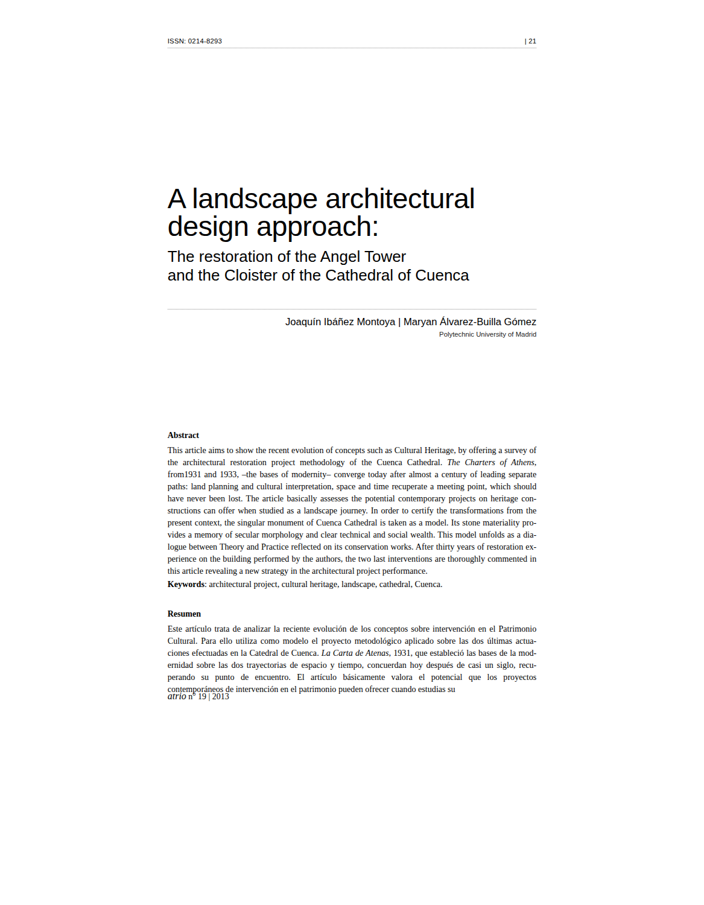ISSN: 0214-8293 21
A landscape architectural design approach:
The restoration of the Angel Tower
and the Cloister of the Cathedral of Cuenca
Joaquín Ibáñez Montoya | Maryan Álvarez-Builla Gómez
Polytechnic University of Madrid
Abstract
This article aims to show the recent evolution of concepts such as Cultural Heritage, by offering a survey of the architectural restoration project methodology of the Cuenca Cathedral. The Charters of Athens, from1931 and 1933, –the bases of modernity– converge today after almost a century of leading separate paths: land planning and cultural interpretation, space and time recuperate a meeting point, which should have never been lost. The article basically assesses the potential contemporary projects on heritage constructions can offer when studied as a landscape journey. In order to certify the transformations from the present context, the singular monument of Cuenca Cathedral is taken as a model. Its stone materiality provides a memory of secular morphology and clear technical and social wealth. This model unfolds as a dialogue between Theory and Practice reflected on its conservation works. After thirty years of restoration experience on the building performed by the authors, the two last interventions are thoroughly commented in this article revealing a new strategy in the architectural project performance.
Keywords: architectural project, cultural heritage, landscape, cathedral, Cuenca.
Resumen
Este artículo trata de analizar la reciente evolución de los conceptos sobre intervención en el Patrimonio Cultural. Para ello utiliza como modelo el proyecto metodológico aplicado sobre las dos últimas actuaciones efectuadas en la Catedral de Cuenca. La Carta de Atenas, 1931, que estableció las bases de la modernidad sobre las dos trayectorias de espacio y tiempo, concuerdan hoy después de casi un siglo, recuperando su punto de encuentro. El artículo básicamente valora el potencial que los proyectos contemporáneos de intervención en el patrimonio pueden ofrecer cuando estudias su
atrio no 19 | 2013